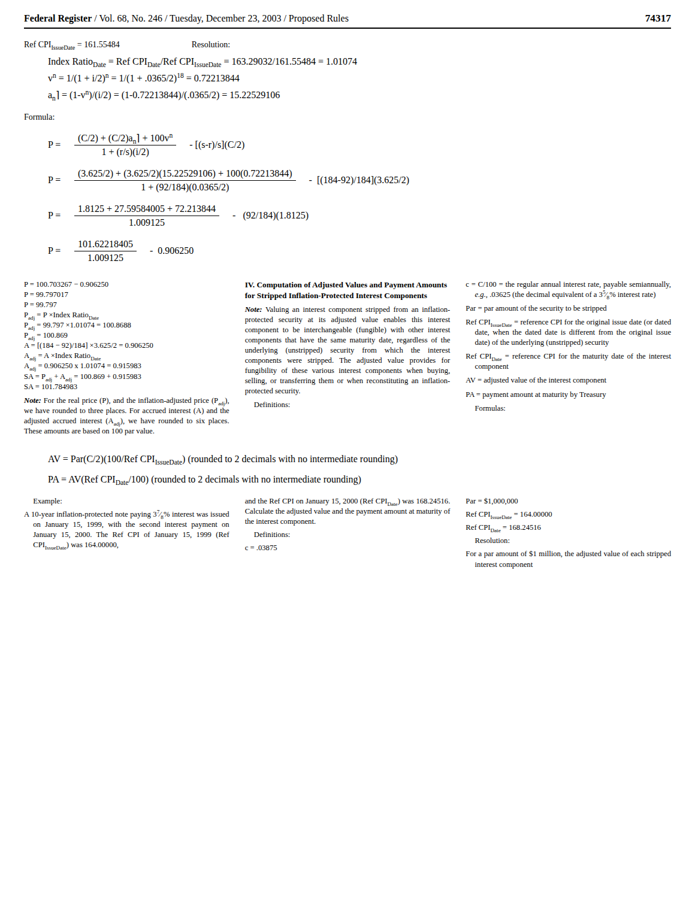Federal Register / Vol. 68, No. 246 / Tuesday, December 23, 2003 / Proposed Rules
74317
Ref CPIIssueDate = 161.55484
Resolution:
Index RatioDate = Ref CPIDate/Ref CPIIssueDate = 163.29032/161.55484 = 1.01074
vn = 1/(1 + i/2)n = 1/(1 + .0365/2)18 = 0.72213844
an⌉ = (1-vn)/(i/2) = (1-0.72213844)/(.0365/2) = 15.22529106
Formula:
P =
(C/2) + (C/2)an⌉ + 100vn 1 + (r/s)(i/2) - [(s-r)/s](C/2)
P =
(3.625/2) + (3.625/2)(15.22529106) + 100(0.72213844) 1 + (92/184)(0.0365/2) - [(184-92)/184](3.625/2)
P =
1.8125 + 27.59584005 + 72.213844 1.009125 - (92/184)(1.8125)
P =
101.62218405 1.009125 - 0.906250
P = 100.703267 − 0.906250 P = 99.797017 P = 99.797 Padj = P ×Index RatioDate Padj = 99.797 ×1.01074 = 100.8688 Padj = 100.869 A = [(184 − 92)/184] ×3.625/2 = 0.906250 Aadj = A ×Index RatioDate Aadj = 0.906250 x 1.01074 = 0.915983 SA = Padj + Aadj = 100.869 + 0.915983 SA = 101.784983
Note: For the real price (P), and the inflation-adjusted price (Padj), we have rounded to three places. For accrued interest (A) and the adjusted accrued interest (Aadj), we have rounded to six places. These amounts are based on 100 par value.
IV. Computation of Adjusted Values and Payment Amounts for Stripped Inflation-Protected Interest Components
Note: Valuing an interest component stripped from an inflation-protected security at its adjusted value enables this interest component to be interchangeable (fungible) with other interest components that have the same maturity date, regardless of the underlying (unstripped) security from which the interest components were stripped. The adjusted value provides for fungibility of these various interest components when buying, selling, or transferring them or when reconstituting an inflation-protected security.
Definitions:
c = C/100 = the regular annual interest rate, payable semiannually, e.g., .03625 (the decimal equivalent of a 35⁄8% interest rate)
Par = par amount of the security to be stripped
Ref CPIIssueDate = reference CPI for the original issue date (or dated date, when the dated date is different from the original issue date) of the underlying (unstripped) security
Ref CPIDate = reference CPI for the maturity date of the interest component
AV = adjusted value of the interest component
PA = payment amount at maturity by Treasury
Formulas:
AV = Par(C/2)(100/Ref CPIIssueDate) (rounded to 2 decimals with no intermediate rounding)
PA = AV(Ref CPIDate/100) (rounded to 2 decimals with no intermediate rounding)
Example:
A 10-year inflation-protected note paying 37⁄8% interest was issued on January 15, 1999, with the second interest payment on January 15, 2000. The Ref CPI of January 15, 1999 (Ref CPIIssueDate) was 164.00000,
and the Ref CPI on January 15, 2000 (Ref CPIDate) was 168.24516. Calculate the adjusted value and the payment amount at maturity of the interest component.
Definitions:
c = .03875
Par = $1,000,000
Ref CPIIssueDate = 164.00000
Ref CPIDate = 168.24516
Resolution:
For a par amount of $1 million, the adjusted value of each stripped interest component